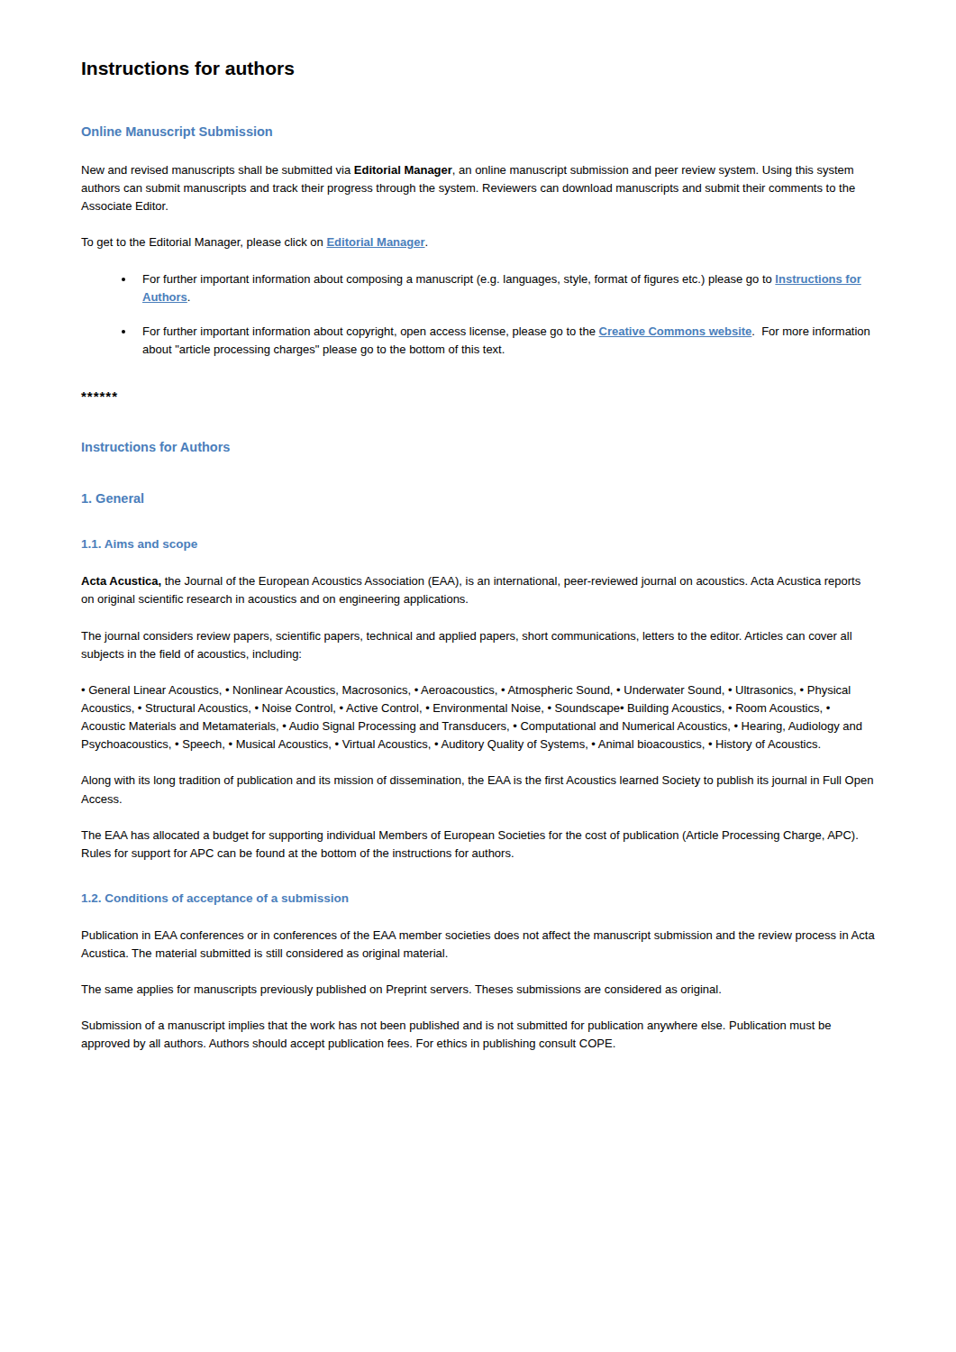Instructions for authors
Online Manuscript Submission
New and revised manuscripts shall be submitted via Editorial Manager, an online manuscript submission and peer review system. Using this system authors can submit manuscripts and track their progress through the system. Reviewers can download manuscripts and submit their comments to the Associate Editor.
To get to the Editorial Manager, please click on Editorial Manager.
For further important information about composing a manuscript (e.g. languages, style, format of figures etc.) please go to Instructions for Authors.
For further important information about copyright, open access license, please go to the Creative Commons website. For more information about "article processing charges" please go to the bottom of this text.
******
Instructions for Authors
1. General
1.1. Aims and scope
Acta Acustica, the Journal of the European Acoustics Association (EAA), is an international, peer-reviewed journal on acoustics. Acta Acustica reports on original scientific research in acoustics and on engineering applications.
The journal considers review papers, scientific papers, technical and applied papers, short communications, letters to the editor. Articles can cover all subjects in the field of acoustics, including:
• General Linear Acoustics, • Nonlinear Acoustics, Macrosonics, • Aeroacoustics, • Atmospheric Sound, • Underwater Sound, • Ultrasonics, • Physical Acoustics, • Structural Acoustics, • Noise Control, • Active Control, • Environmental Noise, • Soundscape• Building Acoustics, • Room Acoustics, • Acoustic Materials and Metamaterials, • Audio Signal Processing and Transducers, • Computational and Numerical Acoustics, • Hearing, Audiology and Psychoacoustics, • Speech, • Musical Acoustics, • Virtual Acoustics, • Auditory Quality of Systems, • Animal bioacoustics, • History of Acoustics.
Along with its long tradition of publication and its mission of dissemination, the EAA is the first Acoustics learned Society to publish its journal in Full Open Access.
The EAA has allocated a budget for supporting individual Members of European Societies for the cost of publication (Article Processing Charge, APC). Rules for support for APC can be found at the bottom of the instructions for authors.
1.2. Conditions of acceptance of a submission
Publication in EAA conferences or in conferences of the EAA member societies does not affect the manuscript submission and the review process in Acta Acustica. The material submitted is still considered as original material.
The same applies for manuscripts previously published on Preprint servers. Theses submissions are considered as original.
Submission of a manuscript implies that the work has not been published and is not submitted for publication anywhere else. Publication must be approved by all authors. Authors should accept publication fees. For ethics in publishing consult COPE.